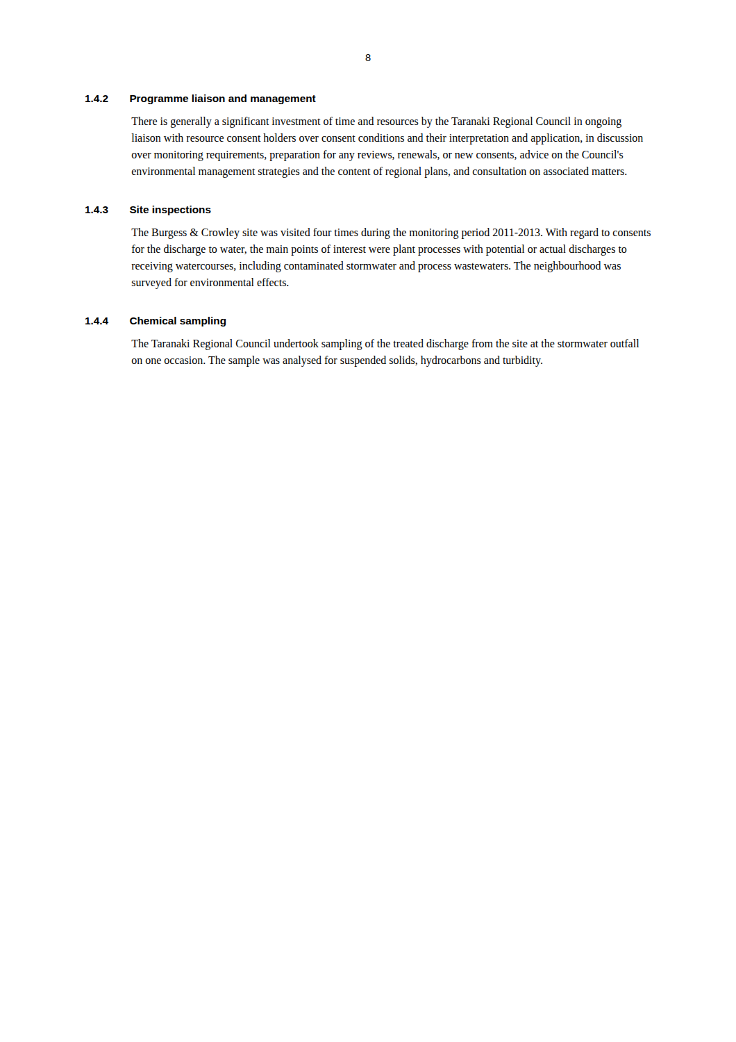8
1.4.2 Programme liaison and management
There is generally a significant investment of time and resources by the Taranaki Regional Council in ongoing liaison with resource consent holders over consent conditions and their interpretation and application, in discussion over monitoring requirements, preparation for any reviews, renewals, or new consents, advice on the Council's environmental management strategies and the content of regional plans, and consultation on associated matters.
1.4.3 Site inspections
The Burgess & Crowley site was visited four times during the monitoring period 2011-2013. With regard to consents for the discharge to water, the main points of interest were plant processes with potential or actual discharges to receiving watercourses, including contaminated stormwater and process wastewaters. The neighbourhood was surveyed for environmental effects.
1.4.4 Chemical sampling
The Taranaki Regional Council undertook sampling of the treated discharge from the site at the stormwater outfall on one occasion. The sample was analysed for suspended solids, hydrocarbons and turbidity.